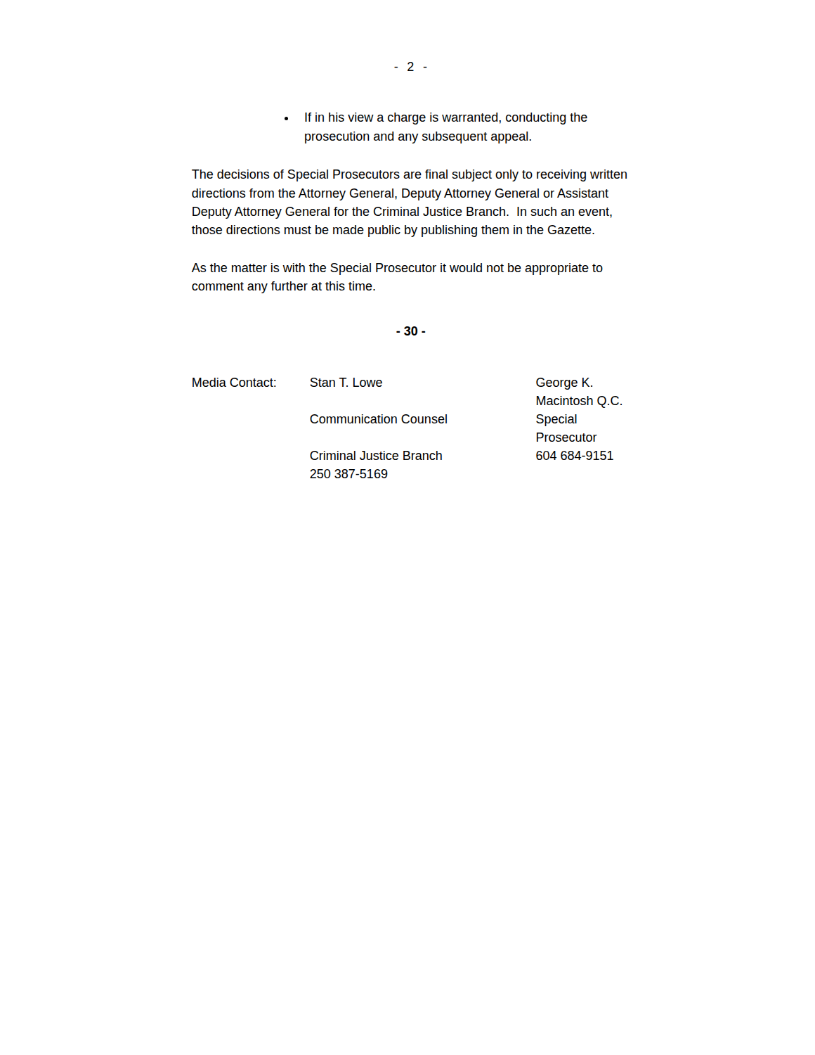- 2 -
If in his view a charge is warranted, conducting the prosecution and any subsequent appeal.
The decisions of Special Prosecutors are final subject only to receiving written directions from the Attorney General, Deputy Attorney General or Assistant Deputy Attorney General for the Criminal Justice Branch. In such an event, those directions must be made public by publishing them in the Gazette.
As the matter is with the Special Prosecutor it would not be appropriate to comment any further at this time.
- 30 -
| Media Contact: | Stan T. Lowe | George K. Macintosh Q.C. |
| | Communication Counsel | Special Prosecutor |
| | Criminal Justice Branch | 604 684-9151 |
| | 250 387-5169 | |